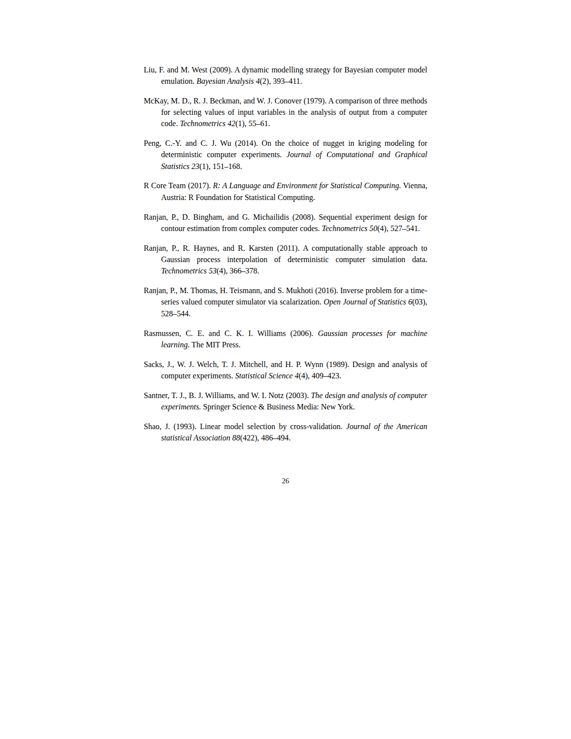Liu, F. and M. West (2009). A dynamic modelling strategy for Bayesian computer model emulation. Bayesian Analysis 4(2), 393–411.
McKay, M. D., R. J. Beckman, and W. J. Conover (1979). A comparison of three methods for selecting values of input variables in the analysis of output from a computer code. Technometrics 42(1), 55–61.
Peng, C.-Y. and C. J. Wu (2014). On the choice of nugget in kriging modeling for deterministic computer experiments. Journal of Computational and Graphical Statistics 23(1), 151–168.
R Core Team (2017). R: A Language and Environment for Statistical Computing. Vienna, Austria: R Foundation for Statistical Computing.
Ranjan, P., D. Bingham, and G. Michailidis (2008). Sequential experiment design for contour estimation from complex computer codes. Technometrics 50(4), 527–541.
Ranjan, P., R. Haynes, and R. Karsten (2011). A computationally stable approach to Gaussian process interpolation of deterministic computer simulation data. Technometrics 53(4), 366–378.
Ranjan, P., M. Thomas, H. Teismann, and S. Mukhoti (2016). Inverse problem for a time-series valued computer simulator via scalarization. Open Journal of Statistics 6(03), 528–544.
Rasmussen, C. E. and C. K. I. Williams (2006). Gaussian processes for machine learning. The MIT Press.
Sacks, J., W. J. Welch, T. J. Mitchell, and H. P. Wynn (1989). Design and analysis of computer experiments. Statistical Science 4(4), 409–423.
Santner, T. J., B. J. Williams, and W. I. Notz (2003). The design and analysis of computer experiments. Springer Science & Business Media: New York.
Shao, J. (1993). Linear model selection by cross-validation. Journal of the American statistical Association 88(422), 486–494.
26